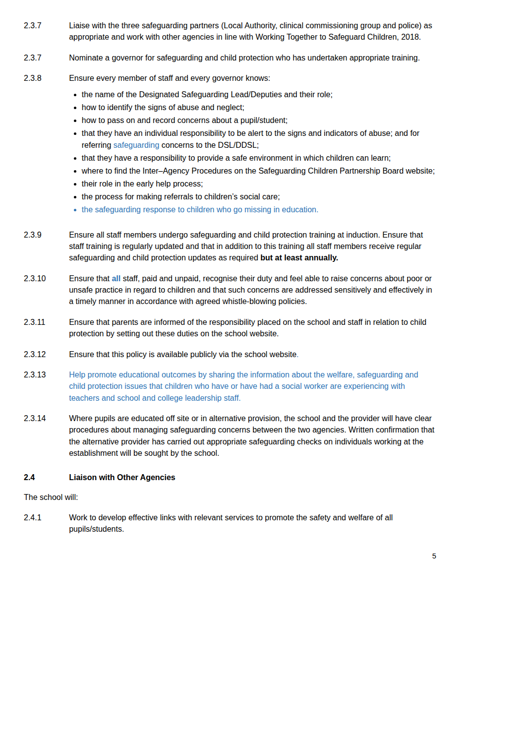2.3.7
Liaise with the three safeguarding partners (Local Authority, clinical commissioning group and police) as appropriate and work with other agencies in line with Working Together to Safeguard Children, 2018.
2.3.7
Nominate a governor for safeguarding and child protection who has undertaken appropriate training.
2.3.8
Ensure every member of staff and every governor knows:
the name of the Designated Safeguarding Lead/Deputies and their role;
how to identify the signs of abuse and neglect;
how to pass on and record concerns about a pupil/student;
that they have an individual responsibility to be alert to the signs and indicators of abuse; and for referring safeguarding concerns to the DSL/DDSL;
that they have a responsibility to provide a safe environment in which children can learn;
where to find the Inter–Agency Procedures on the Safeguarding Children Partnership Board website;
their role in the early help process;
the process for making referrals to children’s social care;
the safeguarding response to children who go missing in education.
2.3.9
Ensure all staff members undergo safeguarding and child protection training at induction. Ensure that staff training is regularly updated and that in addition to this training all staff members receive regular safeguarding and child protection updates as required but at least annually.
2.3.10
Ensure that all staff, paid and unpaid, recognise their duty and feel able to raise concerns about poor or unsafe practice in regard to children and that such concerns are addressed sensitively and effectively in a timely manner in accordance with agreed whistle-blowing policies.
2.3.11
Ensure that parents are informed of the responsibility placed on the school and staff in relation to child protection by setting out these duties on the school website.
2.3.12
Ensure that this policy is available publicly via the school website.
2.3.13
Help promote educational outcomes by sharing the information about the welfare, safeguarding and child protection issues that children who have or have had a social worker are experiencing with teachers and school and college leadership staff.
2.3.14
Where pupils are educated off site or in alternative provision, the school and the provider will have clear procedures about managing safeguarding concerns between the two agencies. Written confirmation that the alternative provider has carried out appropriate safeguarding checks on individuals working at the establishment will be sought by the school.
2.4
Liaison with Other Agencies
The school will:
2.4.1
Work to develop effective links with relevant services to promote the safety and welfare of all pupils/students.
5